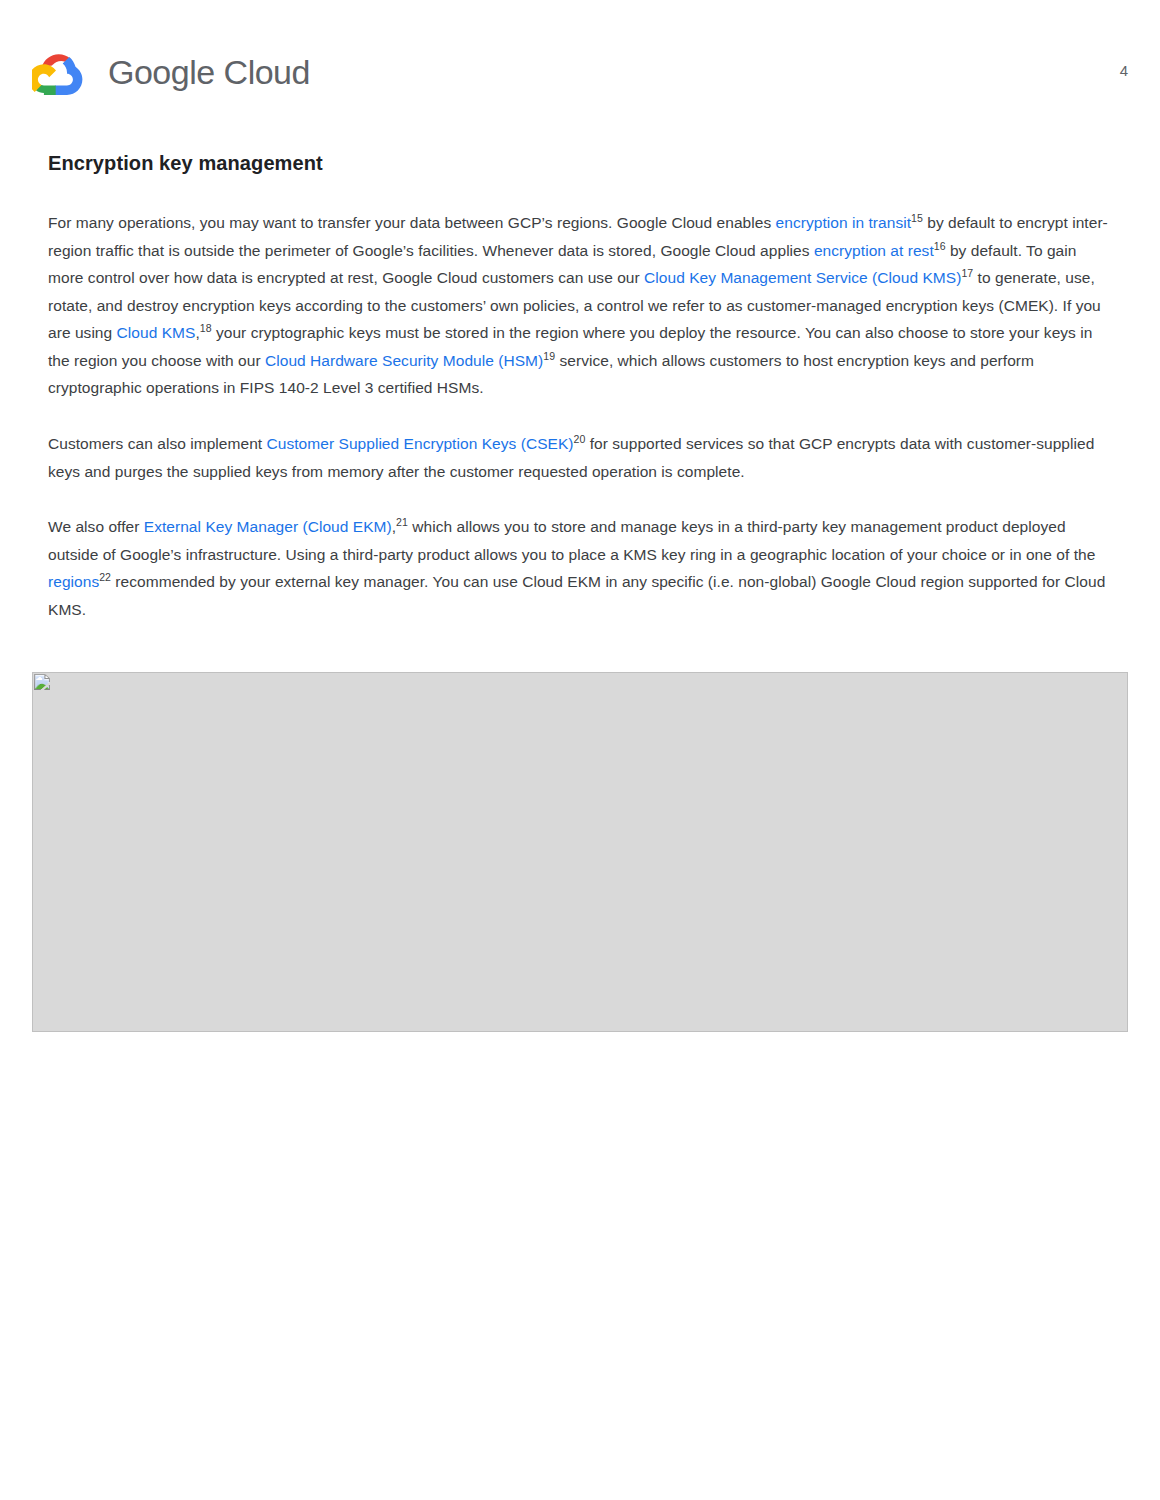Google Cloud
4
Encryption key management
For many operations, you may want to transfer your data between GCP’s regions. Google Cloud enables encryption in transit15 by default to encrypt inter-region traffic that is outside the perimeter of Google’s facilities. Whenever data is stored, Google Cloud applies encryption at rest16 by default. To gain more control over how data is encrypted at rest, Google Cloud customers can use our Cloud Key Management Service (Cloud KMS)17 to generate, use, rotate, and destroy encryption keys according to the customers’ own policies, a control we refer to as customer-managed encryption keys (CMEK). If you are using Cloud KMS,18 your cryptographic keys must be stored in the region where you deploy the resource. You can also choose to store your keys in the region you choose with our Cloud Hardware Security Module (HSM)19 service, which allows customers to host encryption keys and perform cryptographic operations in FIPS 140-2 Level 3 certified HSMs.
Customers can also implement Customer Supplied Encryption Keys (CSEK)20 for supported services so that GCP encrypts data with customer-supplied keys and purges the supplied keys from memory after the customer requested operation is complete.
We also offer External Key Manager (Cloud EKM),21 which allows you to store and manage keys in a third-party key management product deployed outside of Google’s infrastructure. Using a third-party product allows you to place a KMS key ring in a geographic location of your choice or in one of the regions22 recommended by your external key manager. You can use Cloud EKM in any specific (i.e. non-global) Google Cloud region supported for Cloud KMS.